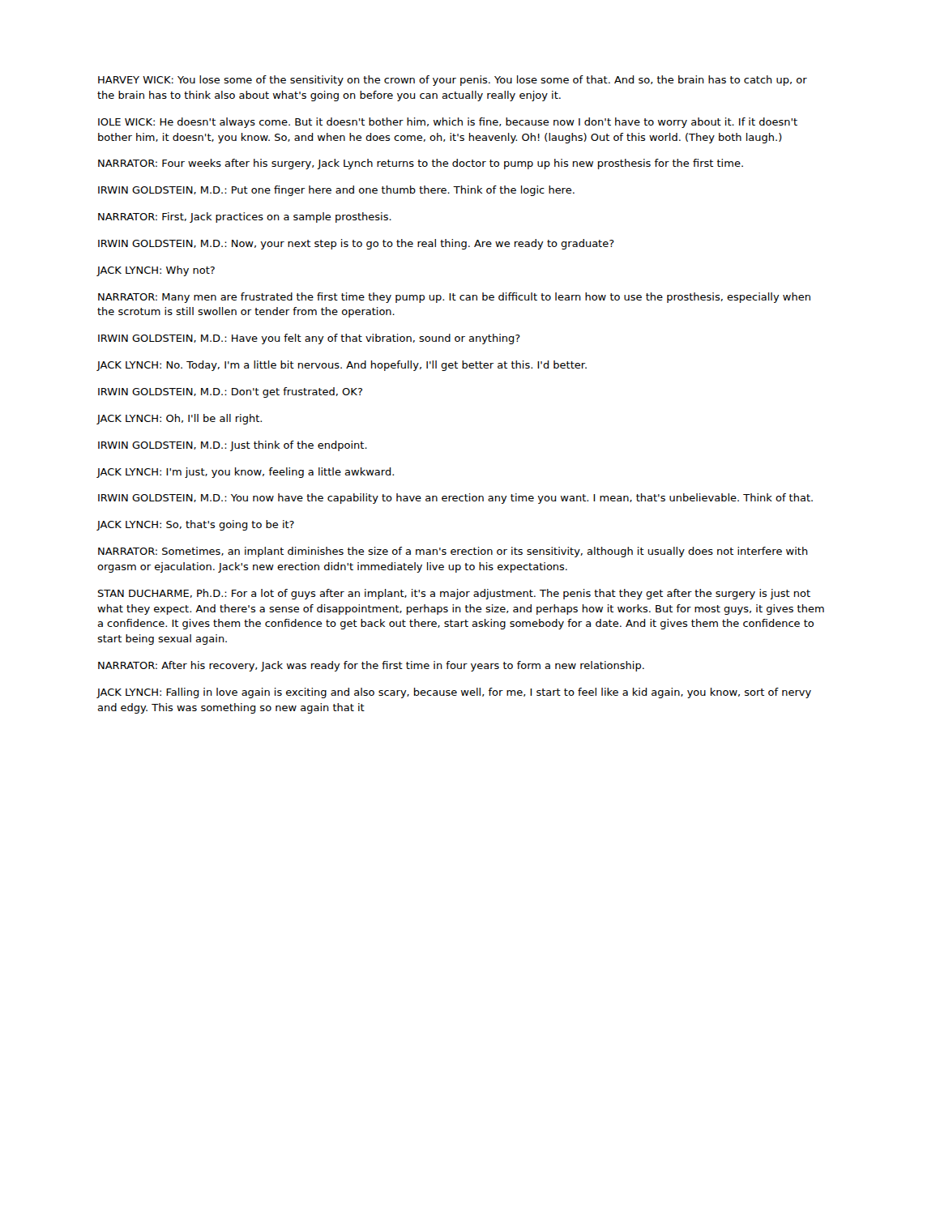HARVEY WICK: You lose some of the sensitivity on the crown of your penis. You lose some of that. And so, the brain has to catch up, or the brain has to think also about what's going on before you can actually really enjoy it.
IOLE WICK: He doesn't always come. But it doesn't bother him, which is fine, because now I don't have to worry about it. If it doesn't bother him, it doesn't, you know. So, and when he does come, oh, it's heavenly. Oh! (laughs) Out of this world. (They both laugh.)
NARRATOR: Four weeks after his surgery, Jack Lynch returns to the doctor to pump up his new prosthesis for the first time.
IRWIN GOLDSTEIN, M.D.: Put one finger here and one thumb there. Think of the logic here.
NARRATOR: First, Jack practices on a sample prosthesis.
IRWIN GOLDSTEIN, M.D.: Now, your next step is to go to the real thing. Are we ready to graduate?
JACK LYNCH: Why not?
NARRATOR: Many men are frustrated the first time they pump up. It can be difficult to learn how to use the prosthesis, especially when the scrotum is still swollen or tender from the operation.
IRWIN GOLDSTEIN, M.D.: Have you felt any of that vibration, sound or anything?
JACK LYNCH: No. Today, I'm a little bit nervous. And hopefully, I'll get better at this. I'd better.
IRWIN GOLDSTEIN, M.D.: Don't get frustrated, OK?
JACK LYNCH: Oh, I'll be all right.
IRWIN GOLDSTEIN, M.D.: Just think of the endpoint.
JACK LYNCH: I'm just, you know, feeling a little awkward.
IRWIN GOLDSTEIN, M.D.: You now have the capability to have an erection any time you want. I mean, that's unbelievable. Think of that.
JACK LYNCH: So, that's going to be it?
NARRATOR: Sometimes, an implant diminishes the size of a man's erection or its sensitivity, although it usually does not interfere with orgasm or ejaculation. Jack's new erection didn't immediately live up to his expectations.
STAN DUCHARME, Ph.D.: For a lot of guys after an implant, it's a major adjustment. The penis that they get after the surgery is just not what they expect. And there's a sense of disappointment, perhaps in the size, and perhaps how it works. But for most guys, it gives them a confidence. It gives them the confidence to get back out there, start asking somebody for a date. And it gives them the confidence to start being sexual again.
NARRATOR: After his recovery, Jack was ready for the first time in four years to form a new relationship.
JACK LYNCH: Falling in love again is exciting and also scary, because well, for me, I start to feel like a kid again, you know, sort of nervy and edgy. This was something so new again that it